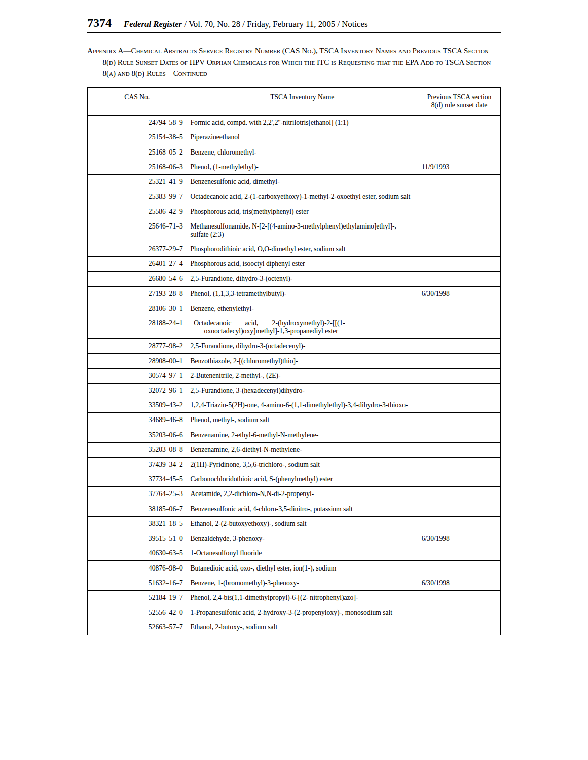7374 Federal Register / Vol. 70, No. 28 / Friday, February 11, 2005 / Notices
Appendix A—Chemical Abstracts Service Registry Number (CAS No.), TSCA Inventory Names and Previous TSCA Section 8(d) Rule Sunset Dates of HPV Orphan Chemicals for Which the ITC is Requesting that the EPA Add to TSCA Section 8(a) and 8(d) Rules—Continued
| CAS No. | TSCA Inventory Name | Previous TSCA section 8(d) rule sunset date |
| --- | --- | --- |
| 24794–58–9 | Formic acid, compd. with 2,2',2''-nitrilotris[ethanol] (1:1) | |
| 25154–38–5 | Piperazineethanol | |
| 25168–05–2 | Benzene, chloromethyl- | |
| 25168–06–3 | Phenol, (1-methylethyl)- | 11/9/1993 |
| 25321–41–9 | Benzenesulfonic acid, dimethyl- | |
| 25383–99–7 | Octadecanoic acid, 2-(1-carboxyethoxy)-1-methyl-2-oxoethyl ester, sodium salt | |
| 25586–42–9 | Phosphorous acid, tris(methylphenyl) ester | |
| 25646–71–3 | Methanesulfonamide, N-[2-[(4-amino-3-methylphenyl)ethylamino]ethyl]-, sulfate (2:3) | |
| 26377–29–7 | Phosphorodithioic acid, O,O-dimethyl ester, sodium salt | |
| 26401–27–4 | Phosphorous acid, isooctyl diphenyl ester | |
| 26680–54–6 | 2,5-Furandione, dihydro-3-(octenyl)- | |
| 27193–28–8 | Phenol, (1,1,3,3-tetramethylbutyl)- | 6/30/1998 |
| 28106–30–1 | Benzene, ethenylethyl- | |
| 28188–24–1 | Octadecanoic acid, 2-(hydroxymethyl)-2-[[(1-oxooctadecyl)oxy]methyl]-1,3-propanediyl ester | |
| 28777–98–2 | 2,5-Furandione, dihydro-3-(octadecenyl)- | |
| 28908–00–1 | Benzothiazole, 2-[(chloromethyl)thio]- | |
| 30574–97–1 | 2-Butenenitrile, 2-methyl-, (2E)- | |
| 32072–96–1 | 2,5-Furandione, 3-(hexadecenyl)dihydro- | |
| 33509–43–2 | 1,2,4-Triazin-5(2H)-one, 4-amino-6-(1,1-dimethylethyl)-3,4-dihydro-3-thioxo- | |
| 34689–46–8 | Phenol, methyl-, sodium salt | |
| 35203–06–6 | Benzenamine, 2-ethyl-6-methyl-N-methylene- | |
| 35203–08–8 | Benzenamine, 2,6-diethyl-N-methylene- | |
| 37439–34–2 | 2(1H)-Pyridinone, 3,5,6-trichloro-, sodium salt | |
| 37734–45–5 | Carbonochloridothioic acid, S-(phenylmethyl) ester | |
| 37764–25–3 | Acetamide, 2,2-dichloro-N,N-di-2-propenyl- | |
| 38185–06–7 | Benzenesulfonic acid, 4-chloro-3,5-dinitro-, potassium salt | |
| 38321–18–5 | Ethanol, 2-(2-butoxyethoxy)-, sodium salt | |
| 39515–51–0 | Benzaldehyde, 3-phenoxy- | 6/30/1998 |
| 40630–63–5 | 1-Octanesulfonyl fluoride | |
| 40876–98–0 | Butanedioic acid, oxo-, diethyl ester, ion(1-), sodium | |
| 51632–16–7 | Benzene, 1-(bromomethyl)-3-phenoxy- | 6/30/1998 |
| 52184–19–7 | Phenol, 2,4-bis(1,1-dimethylpropyl)-6-[(2- nitrophenyl)azo]- | |
| 52556–42–0 | 1-Propanesulfonic acid, 2-hydroxy-3-(2-propenyloxy)-, monosodium salt | |
| 52663–57–7 | Ethanol, 2-butoxy-, sodium salt | |